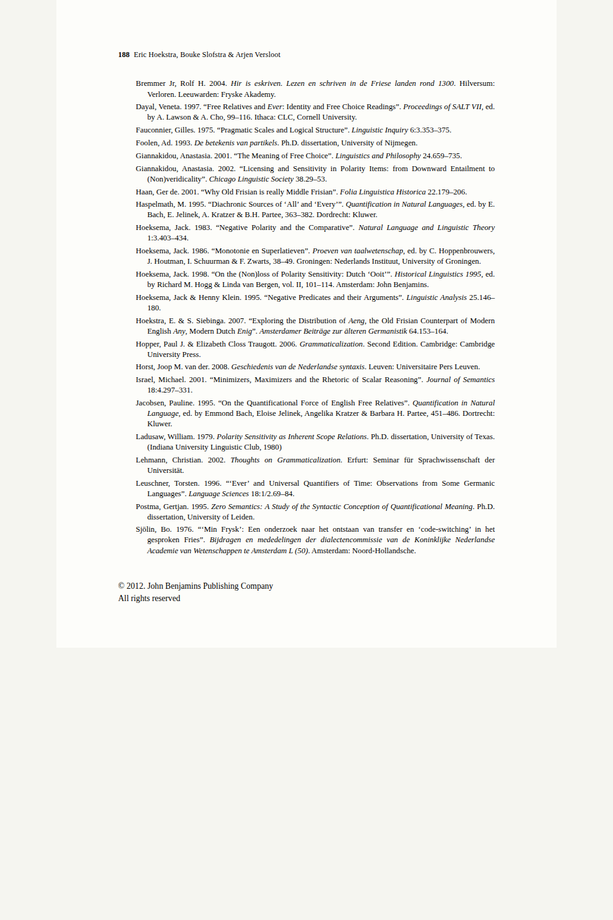188 Eric Hoekstra, Bouke Slofstra & Arjen Versloot
Bremmer Jr, Rolf H. 2004. Hir is eskriven. Lezen en schriven in de Friese landen rond 1300. Hilversum: Verloren. Leeuwarden: Fryske Akademy.
Dayal, Veneta. 1997. “Free Relatives and Ever: Identity and Free Choice Readings”. Proceedings of SALT VII, ed. by A. Lawson & A. Cho, 99–116. Ithaca: CLC, Cornell University.
Fauconnier, Gilles. 1975. “Pragmatic Scales and Logical Structure”. Linguistic Inquiry 6:3.353–375.
Foolen, Ad. 1993. De betekenis van partikels. Ph.D. dissertation, University of Nijmegen.
Giannakidou, Anastasia. 2001. “The Meaning of Free Choice”. Linguistics and Philosophy 24.659–735.
Giannakidou, Anastasia. 2002. “Licensing and Sensitivity in Polarity Items: from Downward Entailment to (Non)veridicality”. Chicago Linguistic Society 38.29–53.
Haan, Ger de. 2001. “Why Old Frisian is really Middle Frisian”. Folia Linguistica Historica 22.179–206.
Haspelmath, M. 1995. “Diachronic Sources of ‘All’ and ‘Every’”. Quantification in Natural Languages, ed. by E. Bach, E. Jelinek, A. Kratzer & B.H. Partee, 363–382. Dordrecht: Kluwer.
Hoeksema, Jack. 1983. “Negative Polarity and the Comparative”. Natural Language and Linguistic Theory 1:3.403–434.
Hoeksema, Jack. 1986. “Monotonie en Superlatieven”. Proeven van taalwetenschap, ed. by C. Hoppenbrouwers, J. Houtman, I. Schuurman & F. Zwarts, 38–49. Groningen: Nederlands Instituut, University of Groningen.
Hoeksema, Jack. 1998. “On the (Non)loss of Polarity Sensitivity: Dutch ‘Ooit’”. Historical Linguistics 1995, ed. by Richard M. Hogg & Linda van Bergen, vol. II, 101–114. Amsterdam: John Benjamins.
Hoeksema, Jack & Henny Klein. 1995. “Negative Predicates and their Arguments”. Linguistic Analysis 25.146–180.
Hoekstra, E. & S. Siebinga. 2007. “Exploring the Distribution of Aeng, the Old Frisian Counterpart of Modern English Any, Modern Dutch Enig”. Amsterdamer Beiträge zur älteren Germanistik 64.153–164.
Hopper, Paul J. & Elizabeth Closs Traugott. 2006. Grammaticalization. Second Edition. Cambridge: Cambridge University Press.
Horst, Joop M. van der. 2008. Geschiedenis van de Nederlandse syntaxis. Leuven: Universitaire Pers Leuven.
Israel, Michael. 2001. “Minimizers, Maximizers and the Rhetoric of Scalar Reasoning”. Journal of Semantics 18:4.297–331.
Jacobsen, Pauline. 1995. “On the Quantificational Force of English Free Relatives”. Quantification in Natural Language, ed. by Emmond Bach, Eloise Jelinek, Angelika Kratzer & Barbara H. Partee, 451–486. Dortrecht: Kluwer.
Ladusaw, William. 1979. Polarity Sensitivity as Inherent Scope Relations. Ph.D. dissertation, University of Texas. (Indiana University Linguistic Club, 1980)
Lehmann, Christian. 2002. Thoughts on Grammaticalization. Erfurt: Seminar für Sprachwissenschaft der Universität.
Leuschner, Torsten. 1996. “‘Ever’ and Universal Quantifiers of Time: Observations from Some Germanic Languages”. Language Sciences 18:1/2.69–84.
Postma, Gertjan. 1995. Zero Semantics: A Study of the Syntactic Conception of Quantificational Meaning. Ph.D. dissertation, University of Leiden.
Sjölin, Bo. 1976. “‘Min Frysk’: Een onderzoek naar het ontstaan van transfer en ‘code-switching’ in het gesproken Fries”. Bijdragen en mededelingen der dialectencommissie van de Koninklijke Nederlandse Academie van Wetenschappen te Amsterdam L (50). Amsterdam: Noord-Hollandsche.
© 2012. John Benjamins Publishing Company
All rights reserved